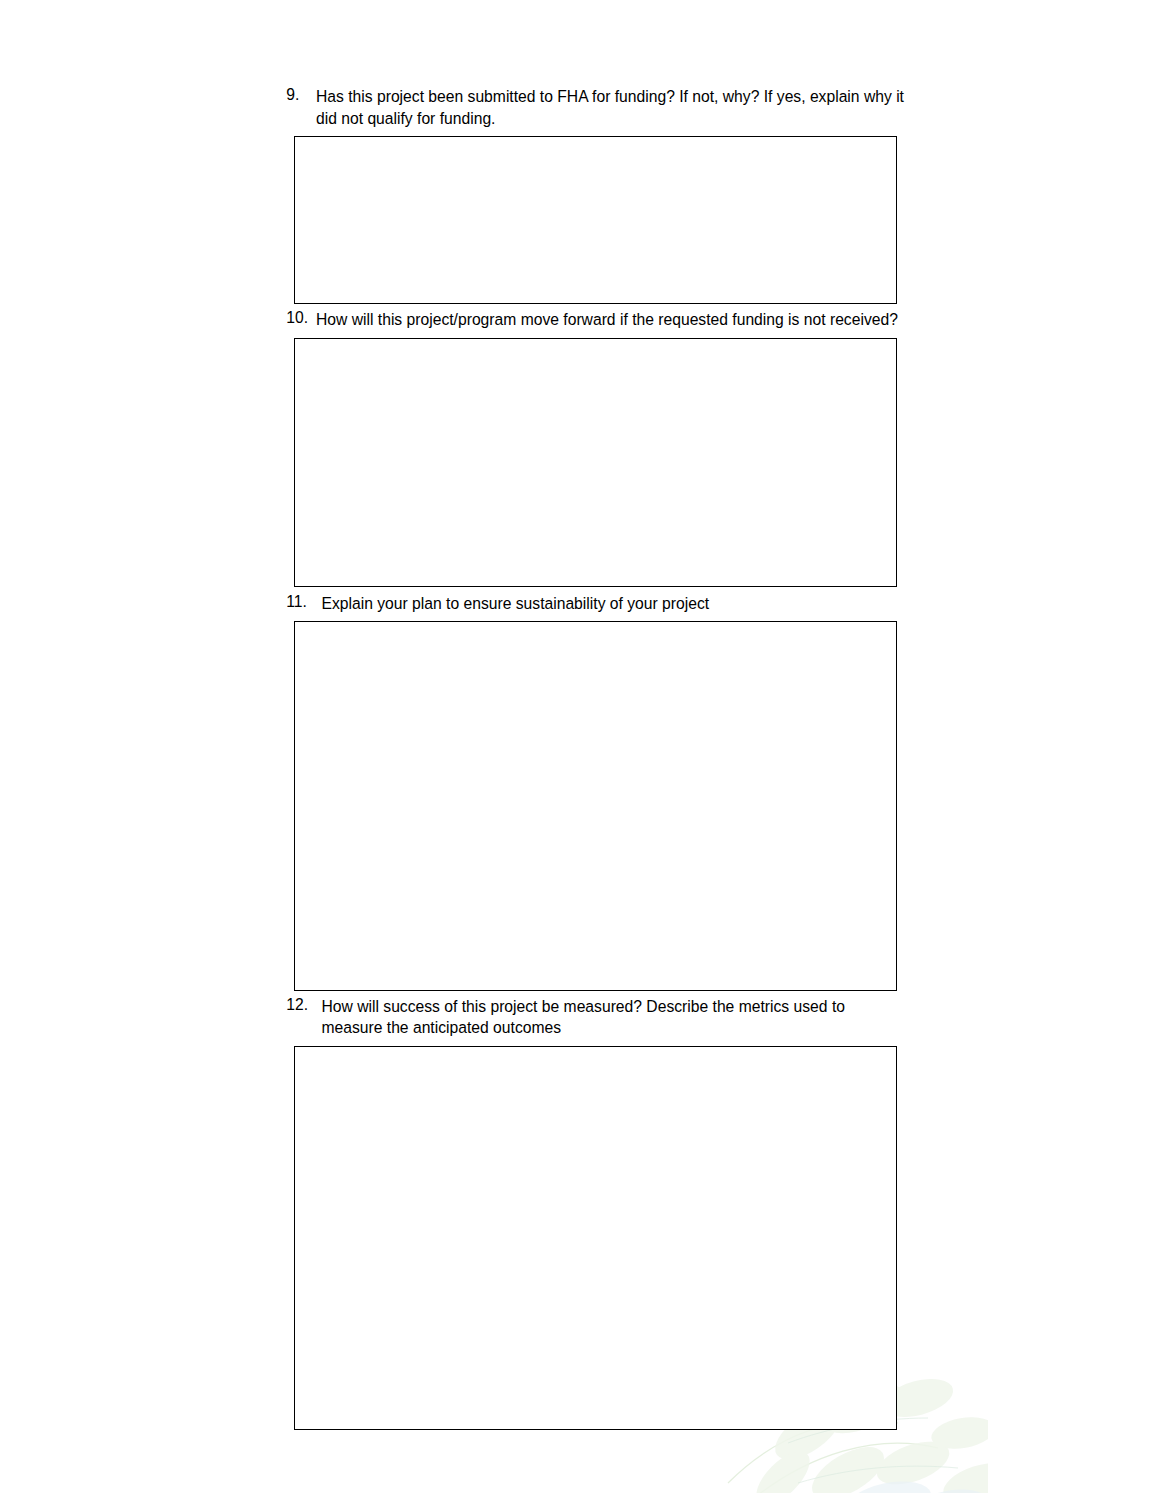Has this project been submitted to FHA for funding? If not, why? If yes, explain why it did not qualify for funding.
How will this project/program move forward if the requested funding is not received?
Explain your plan to ensure sustainability of your project
How will success of this project be measured? Describe the metrics used to measure the anticipated outcomes